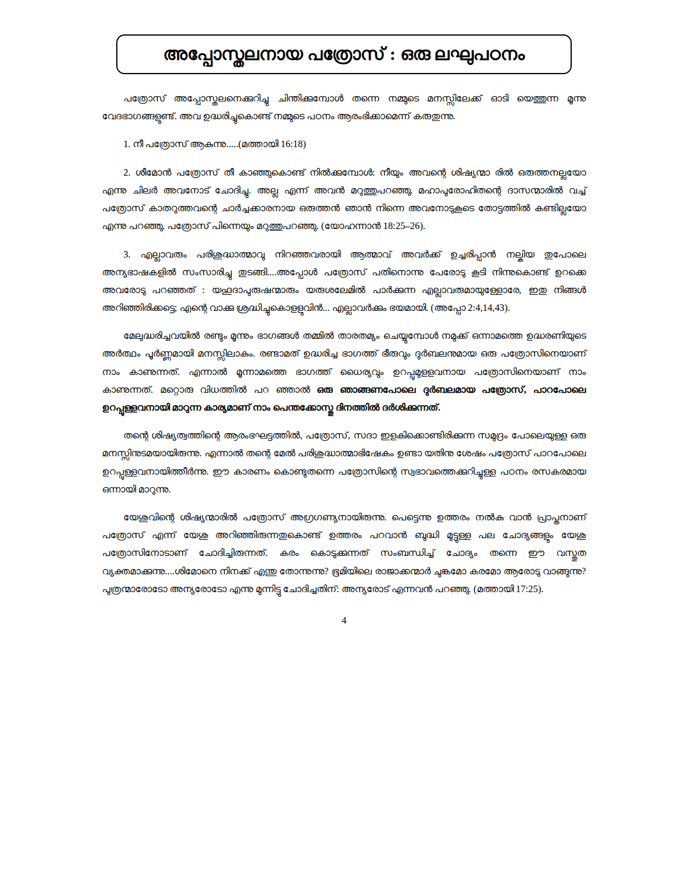അപ്പോസ്തലനായ പത്രോസ് : ഒരു ലഘുപഠനം
പത്രോസ് അപ്പോസ്തലനെക്കുറിച്ചു ചിന്തിക്കുമ്പോൾ തന്നെ നമ്മുടെ മനസ്സിലേക്ക് ഓടി യെത്തുന്ന മൂന്നു വേദഭാഗങ്ങളുണ്ട്. അവ ഉദ്ധരിച്ചുകൊണ്ട് നമ്മുടെ പഠനം ആരംഭിക്കാമെന്ന് കരുതുന്നു.
1. നീ പത്രോസ് ആകുന്നു.....(മത്തായി 16:18)
2. ശീമോൻ പത്രോസ് തീ കാഞ്ഞുകൊണ്ട് നിൽക്കുമ്പോൾ: നീയും അവന്റെ ശിഷ്യന്മാ രിൽ ഒരുത്തനല്ലയോ എന്നു ചിലർ അവനോട് ചോദിച്ചു. അല്ല എന്ന് അവൻ മറുത്തുപറഞ്ഞു. മഹാപുരോഹിതന്റെ ദാസന്മാരിൽ വച്ച് പത്രോസ് കാതറുത്തവന്റെ ചാർച്ചക്കാരനായ ഒരുത്തൻ ഞാൻ നിന്നെ അവനോടുകൂടെ തോട്ടത്തിൽ കണ്ടില്ലയോ എന്നു പറഞ്ഞു. പത്രോസ് പിന്നെയും മറുത്തുപറഞ്ഞു. (യോഹന്നാൻ 18:25–26).
3. എല്ലാവരും പരിശുദ്ധാത്മാവു നിറഞ്ഞവരായി ആത്മാവ് അവർക്ക് ഉച്ചരിപ്പാൻ നല്കിയ തുപോലെ അന്യഭാഷകളിൽ സംസാരിച്ചു തുടങ്ങി....അപ്പോൾ പത്രോസ് പതിനൊന്നു പേരോടു കൂടി നിന്നുകൊണ്ട് ഉറക്കെ അവരോടു പറഞ്ഞത് : യഹൂദാപുരുഷന്മാരും യരുശലേമിൽ പാർക്കുന്ന എല്ലാവരുമായുള്ളോരേ, ഇതു നിങ്ങൾ അറിഞ്ഞിരിക്കട്ടെ; എന്റെ വാക്കു ശ്രദ്ധിച്ചുകൊളളുവിൻ... എല്ലാവർക്കും ഭയമായി. (അപ്പോ 2:4,14,43).
മേലുദ്ധരിച്ചവയിൽ രണ്ടും മൂന്നും ഭാഗങ്ങൾ തമ്മിൽ താരതമ്യം ചെയ്യുമ്പോൾ നമുക്ക് ഒന്നാമത്തെ ഉദ്ധരണിയുടെ അർത്ഥം പൂർണ്ണമായി മനസ്സിലാകും. രണ്ടാമത് ഉദ്ധരിച്ച ഭാഗത്ത് ഭീരുവും ദുർബലനുമായ ഒരു പത്രോസിനെയാണ് നാം കാണുന്നത്. എന്നാൽ മൂന്നാമത്തെ ഭാഗത്ത് ധൈര്യവും ഉറപ്പുമുളളവനായ പത്രോസിനെയാണ് നാം കാണുന്നത്. മറ്റൊരു വിധത്തിൽ പറ ഞ്ഞാൽ ഒരു ഞാങ്ങണപോലെ ദുർബലമായ പത്രോസ്, പാറപോലെ ഉറപ്പുള്ളവനായി മാറുന്ന കാര്യമാണ് നാം പെന്തക്കോസ്തു ദിനത്തിൽ ദർശിക്കുന്നത്.
തന്റെ ശിഷ്യത്വത്തിന്റെ ആരംഭഘട്ടത്തിൽ, പത്രോസ്, സദാ ഇളകിക്കൊണ്ടിരിക്കുന്ന സമുദ്രം പോലെയുള്ള ഒരു മനസ്സിനുടമയായിരുന്നു. എന്നാൽ തന്റെ മേൽ പരിശുദ്ധാത്മാഭിഷേകം ഉണ്ടാ യതിനു ശേഷം പത്രോസ് പാറപോലെ ഉറപ്പുള്ളവനായിത്തീർന്നു. ഈ കാരണം കൊണ്ടുതന്നെ പത്രോസിന്റെ സ്വഭാവത്തെക്കുറിച്ചുള്ള പഠനം രസകരമായ ഒന്നായി മാറുന്നു.
യേശുവിന്റെ ശിഷ്യന്മാരിൽ പത്രോസ് അഗ്രഗണ്യനായിരുന്നു. പെട്ടെന്നു ഉത്തരം നൽകു വാൻ പ്രാപ്തനാണ് പത്രോസ് എന്ന് യേശു അറിഞ്ഞിരുന്നതുകൊണ്ട് ഉത്തരം പറവാൻ ബുദ്ധി മുട്ടുള്ള പല ചോദ്യങ്ങളും യേശു പത്രോസിനോടാണ് ചോദിച്ചിരുന്നത്. കരം കൊടുക്കുന്നത് സംബന്ധിച്ച് ചോദ്യം തന്നെ ഈ വസ്തുത വ്യക്തമാക്കുന്നു....ശിമോനെ നിനക്ക് എന്തു തോന്നുന്നു? ഭൂമിയിലെ രാജാക്കന്മാർ ചുങ്കമോ കരമോ ആരോടു വാങ്ങുന്നു? പുത്രന്മാരോടോ അന്യരോടോ എന്നു മുന്നിട്ടു ചോദിച്ചതിന്: അന്യരോട് എന്നവൻ പറഞ്ഞു. (മത്തായി 17:25).
4